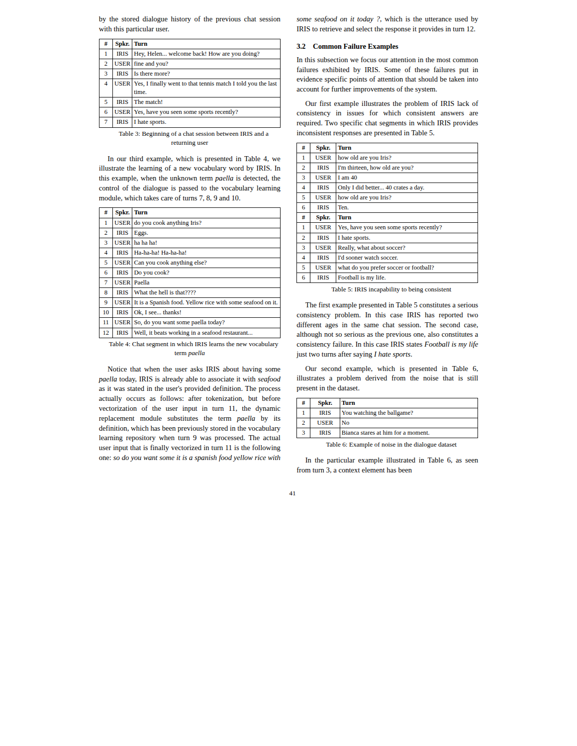by the stored dialogue history of the previous chat session with this particular user.
| # | Spkr. | Turn |
| --- | --- | --- |
| 1 | IRIS | Hey, Helen... welcome back! How are you doing? |
| 2 | USER | fine and you? |
| 3 | IRIS | Is there more? |
| 4 | USER | Yes, I finally went to that tennis match I told you the last time. |
| 5 | IRIS | The match! |
| 6 | USER | Yes, have you seen some sports recently? |
| 7 | IRIS | I hate sports. |
Table 3: Beginning of a chat session between IRIS and a returning user
In our third example, which is presented in Table 4, we illustrate the learning of a new vocabulary word by IRIS. In this example, when the unknown term paella is detected, the control of the dialogue is passed to the vocabulary learning module, which takes care of turns 7, 8, 9 and 10.
| # | Spkr. | Turn |
| --- | --- | --- |
| 1 | USER | do you cook anything Iris? |
| 2 | IRIS | Eggs. |
| 3 | USER | ha ha ha! |
| 4 | IRIS | Ha-ha-ha! Ha-ha-ha! |
| 5 | USER | Can you cook anything else? |
| 6 | IRIS | Do you cook? |
| 7 | USER | Paella |
| 8 | IRIS | What the hell is that???? |
| 9 | USER | It is a Spanish food. Yellow rice with some seafood on it. |
| 10 | IRIS | Ok, I see... thanks! |
| 11 | USER | So, do you want some paella today? |
| 12 | IRIS | Well, it beats working in a seafood restaurant... |
Table 4: Chat segment in which IRIS learns the new vocabulary term paella
Notice that when the user asks IRIS about having some paella today, IRIS is already able to associate it with seafood as it was stated in the user's provided definition. The process actually occurs as follows: after tokenization, but before vectorization of the user input in turn 11, the dynamic replacement module substitutes the term paella by its definition, which has been previously stored in the vocabulary learning repository when turn 9 was processed. The actual user input that is finally vectorized in turn 11 is the following one: so do you want some it is a spanish food yellow rice with some seafood on it today ?, which is the utterance used by IRIS to retrieve and select the response it provides in turn 12.
3.2 Common Failure Examples
In this subsection we focus our attention in the most common failures exhibited by IRIS. Some of these failures put in evidence specific points of attention that should be taken into account for further improvements of the system.
Our first example illustrates the problem of IRIS lack of consistency in issues for which consistent answers are required. Two specific chat segments in which IRIS provides inconsistent responses are presented in Table 5.
| # | Spkr. | Turn |
| --- | --- | --- |
| 1 | USER | how old are you Iris? |
| 2 | IRIS | I'm thirteen, how old are you? |
| 3 | USER | I am 40 |
| 4 | IRIS | Only I did better... 40 crates a day. |
| 5 | USER | how old are you Iris? |
| 6 | IRIS | Ten. |
| # | Spkr. | Turn |
| 1 | USER | Yes, have you seen some sports recently? |
| 2 | IRIS | I hate sports. |
| 3 | USER | Really, what about soccer? |
| 4 | IRIS | I'd sooner watch soccer. |
| 5 | USER | what do you prefer soccer or football? |
| 6 | IRIS | Football is my life. |
Table 5: IRIS incapability to being consistent
The first example presented in Table 5 constitutes a serious consistency problem. In this case IRIS has reported two different ages in the same chat session. The second case, although not so serious as the previous one, also constitutes a consistency failure. In this case IRIS states Football is my life just two turns after saying I hate sports.
Our second example, which is presented in Table 6, illustrates a problem derived from the noise that is still present in the dataset.
| # | Spkr. | Turn |
| --- | --- | --- |
| 1 | IRIS | You watching the ballgame? |
| 2 | USER | No |
| 3 | IRIS | Bianca stares at him for a moment. |
Table 6: Example of noise in the dialogue dataset
In the particular example illustrated in Table 6, as seen from turn 3, a context element has been
41